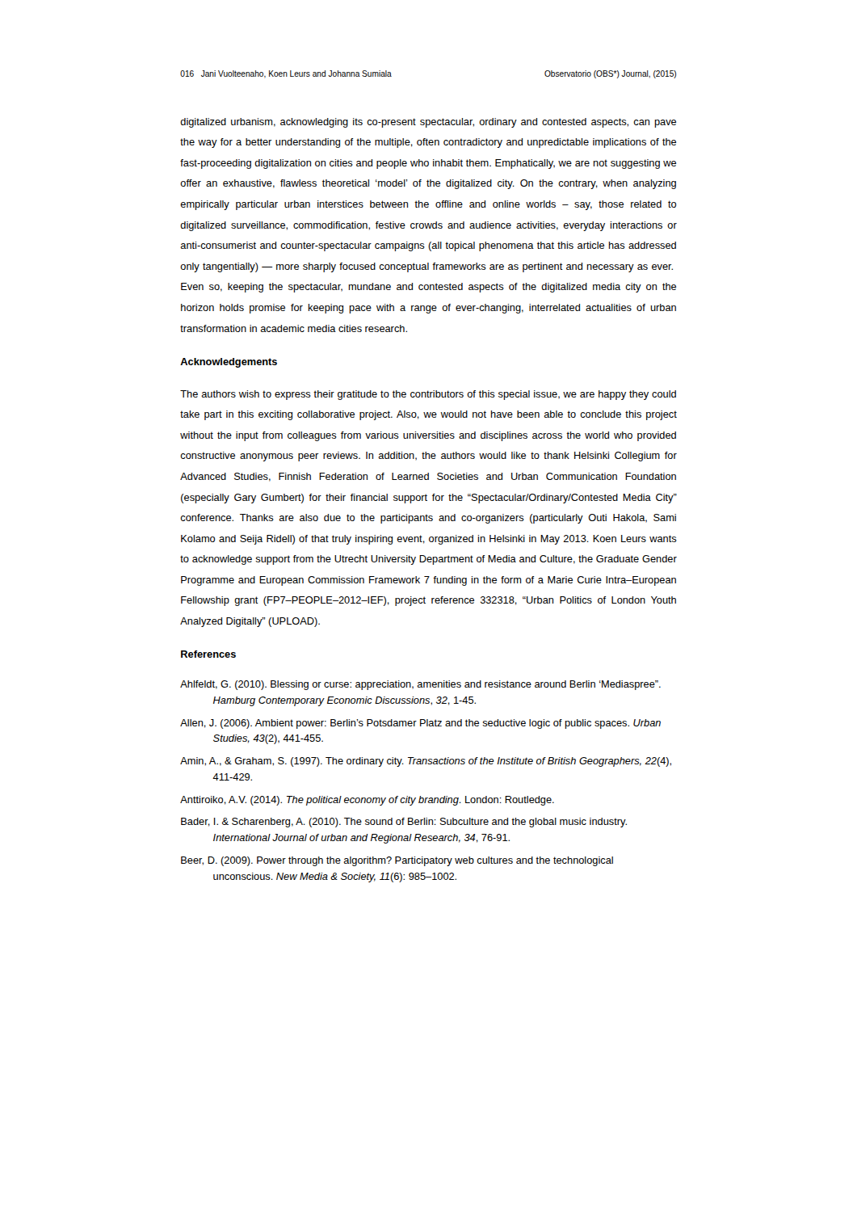016 Jani Vuolteenaho, Koen Leurs and Johanna Sumiala
Observatorio (OBS*) Journal, (2015)
digitalized urbanism, acknowledging its co-present spectacular, ordinary and contested aspects, can pave the way for a better understanding of the multiple, often contradictory and unpredictable implications of the fast-proceeding digitalization on cities and people who inhabit them. Emphatically, we are not suggesting we offer an exhaustive, flawless theoretical ‘model’ of the digitalized city. On the contrary, when analyzing empirically particular urban interstices between the offline and online worlds – say, those related to digitalized surveillance, commodification, festive crowds and audience activities, everyday interactions or anti-consumerist and counter-spectacular campaigns (all topical phenomena that this article has addressed only tangentially) — more sharply focused conceptual frameworks are as pertinent and necessary as ever. Even so, keeping the spectacular, mundane and contested aspects of the digitalized media city on the horizon holds promise for keeping pace with a range of ever-changing, interrelated actualities of urban transformation in academic media cities research.
Acknowledgements
The authors wish to express their gratitude to the contributors of this special issue, we are happy they could take part in this exciting collaborative project. Also, we would not have been able to conclude this project without the input from colleagues from various universities and disciplines across the world who provided constructive anonymous peer reviews. In addition, the authors would like to thank Helsinki Collegium for Advanced Studies, Finnish Federation of Learned Societies and Urban Communication Foundation (especially Gary Gumbert) for their financial support for the “Spectacular/Ordinary/Contested Media City” conference. Thanks are also due to the participants and co-organizers (particularly Outi Hakola, Sami Kolamo and Seija Ridell) of that truly inspiring event, organized in Helsinki in May 2013. Koen Leurs wants to acknowledge support from the Utrecht University Department of Media and Culture, the Graduate Gender Programme and European Commission Framework 7 funding in the form of a Marie Curie Intra–European Fellowship grant (FP7–PEOPLE–2012–IEF), project reference 332318, “Urban Politics of London Youth Analyzed Digitally” (UPLOAD).
References
Ahlfeldt, G. (2010). Blessing or curse: appreciation, amenities and resistance around Berlin ‘Mediaspree”. Hamburg Contemporary Economic Discussions, 32, 1-45.
Allen, J. (2006). Ambient power: Berlin’s Potsdamer Platz and the seductive logic of public spaces. Urban Studies, 43(2), 441-455.
Amin, A., & Graham, S. (1997). The ordinary city. Transactions of the Institute of British Geographers, 22(4), 411-429.
Anttiroiko, A.V. (2014). The political economy of city branding. London: Routledge.
Bader, I. & Scharenberg, A. (2010). The sound of Berlin: Subculture and the global music industry. International Journal of urban and Regional Research, 34, 76-91.
Beer, D. (2009). Power through the algorithm? Participatory web cultures and the technological unconscious. New Media & Society, 11(6): 985–1002.